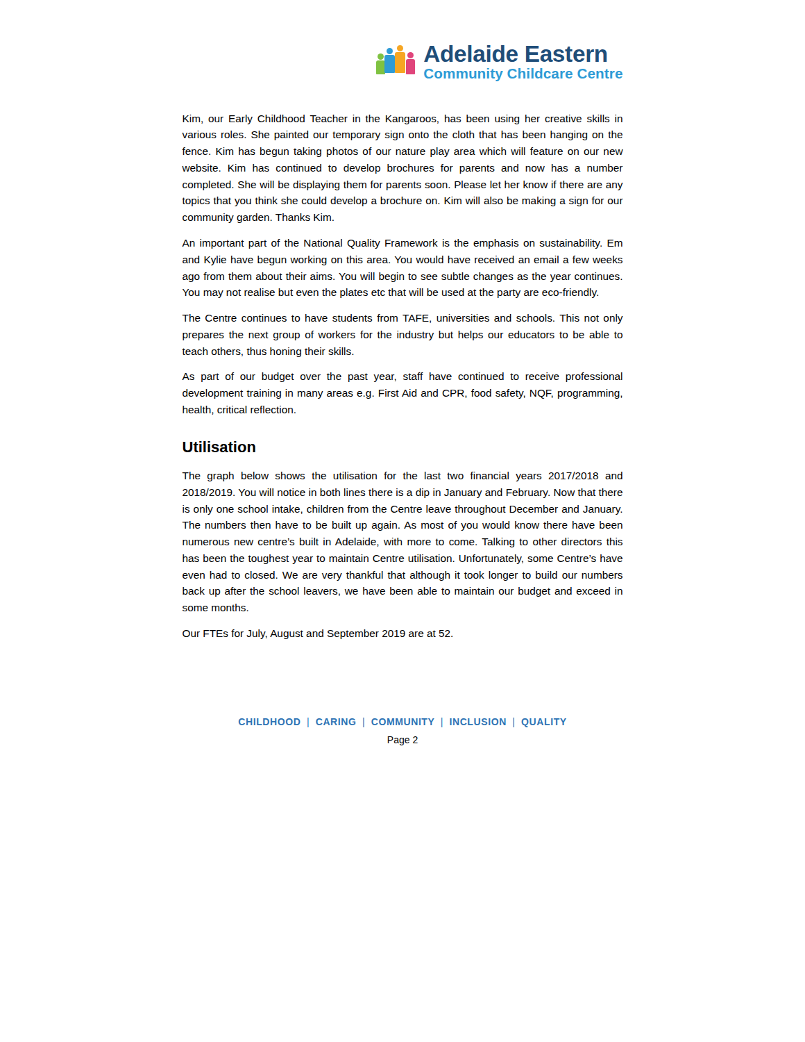Adelaide Eastern
Community Childcare Centre
Kim, our Early Childhood Teacher in the Kangaroos, has been using her creative skills in various roles. She painted our temporary sign onto the cloth that has been hanging on the fence. Kim has begun taking photos of our nature play area which will feature on our new website. Kim has continued to develop brochures for parents and now has a number completed. She will be displaying them for parents soon. Please let her know if there are any topics that you think she could develop a brochure on. Kim will also be making a sign for our community garden. Thanks Kim.
An important part of the National Quality Framework is the emphasis on sustainability. Em and Kylie have begun working on this area. You would have received an email a few weeks ago from them about their aims. You will begin to see subtle changes as the year continues. You may not realise but even the plates etc that will be used at the party are eco-friendly.
The Centre continues to have students from TAFE, universities and schools. This not only prepares the next group of workers for the industry but helps our educators to be able to teach others, thus honing their skills.
As part of our budget over the past year, staff have continued to receive professional development training in many areas e.g. First Aid and CPR, food safety, NQF, programming, health, critical reflection.
Utilisation
The graph below shows the utilisation for the last two financial years 2017/2018 and 2018/2019. You will notice in both lines there is a dip in January and February. Now that there is only one school intake, children from the Centre leave throughout December and January. The numbers then have to be built up again. As most of you would know there have been numerous new centre’s built in Adelaide, with more to come. Talking to other directors this has been the toughest year to maintain Centre utilisation. Unfortunately, some Centre’s have even had to closed. We are very thankful that although it took longer to build our numbers back up after the school leavers, we have been able to maintain our budget and exceed in some months.
Our FTEs for July, August and September 2019 are at 52.
CHILDHOOD | CARING | COMMUNITY | INCLUSION | QUALITY
Page 2